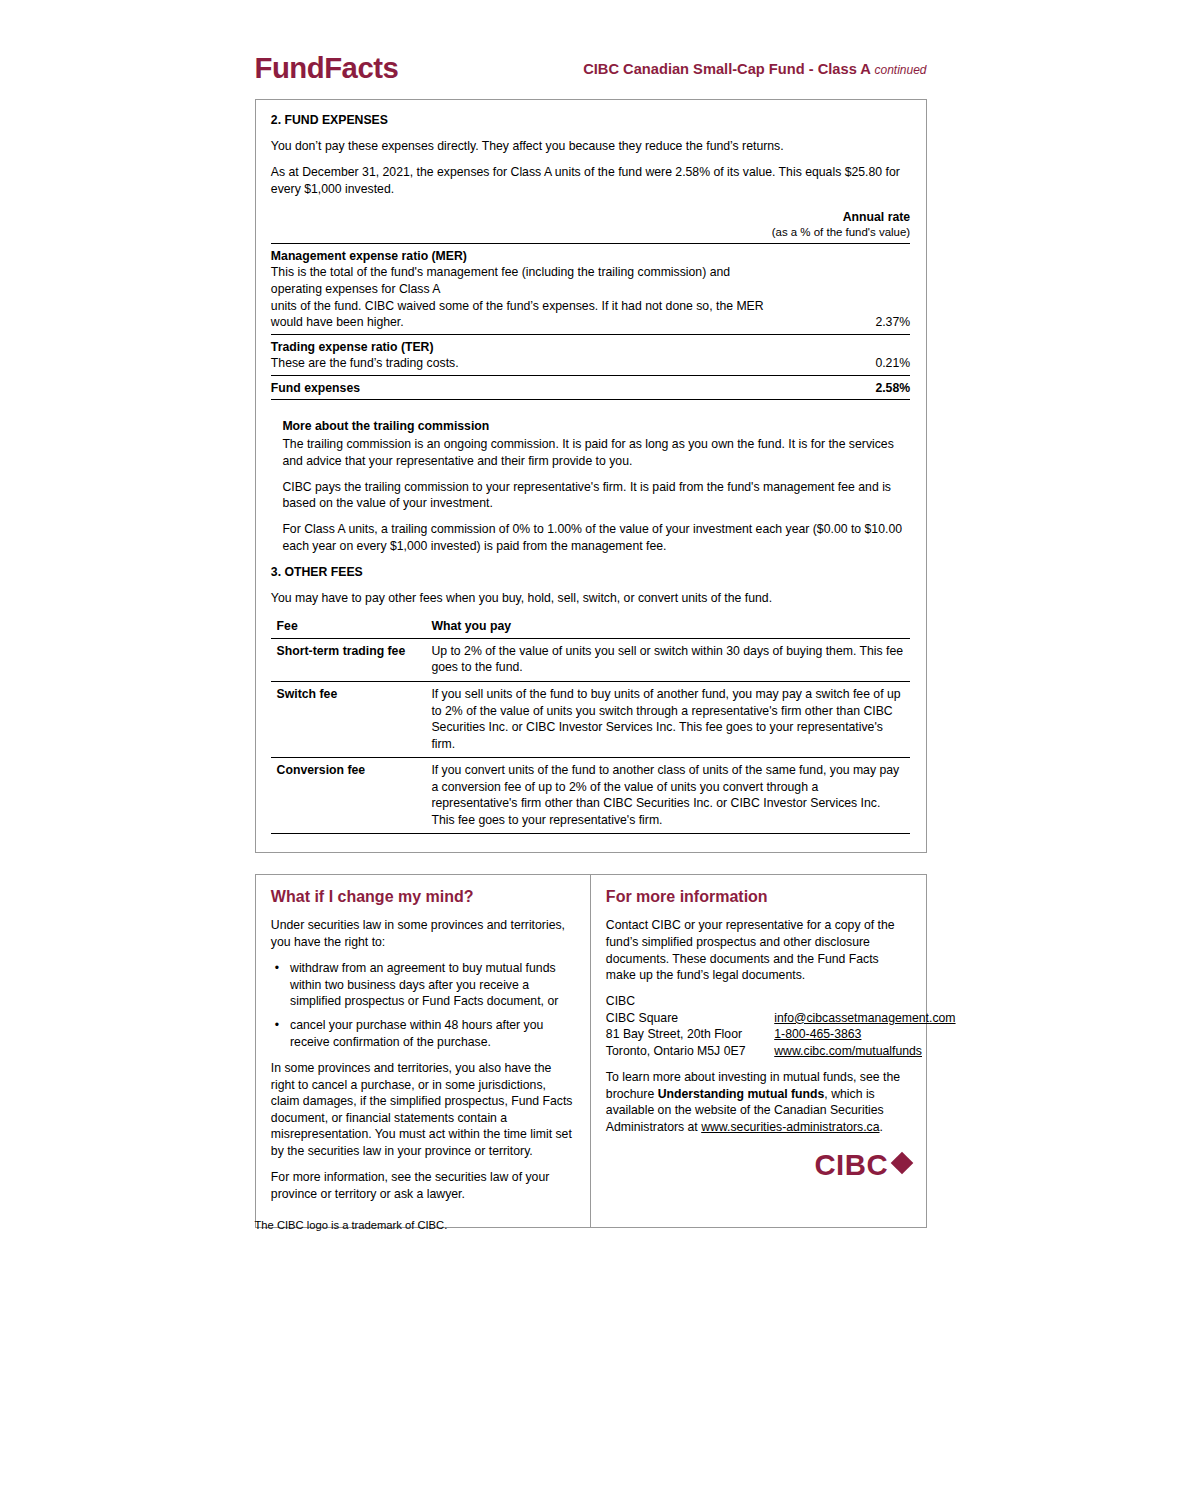FundFacts
CIBC Canadian Small-Cap Fund - Class A continued
2. Fund expenses
You don’t pay these expenses directly. They affect you because they reduce the fund’s returns.
As at December 31, 2021, the expenses for Class A units of the fund were 2.58% of its value. This equals $25.80 for every $1,000 invested.
| | Annual rate (as a % of the fund's value) |
| Management expense ratio (MER) This is the total of the fund's management fee (including the trailing commission) and operating expenses for Class A units of the fund. CIBC waived some of the fund’s expenses. If it had not done so, the MER would have been higher. | 2.37% |
| Trading expense ratio (TER) These are the fund’s trading costs. | 0.21% |
| Fund expenses | 2.58% |
More about the trailing commission
The trailing commission is an ongoing commission. It is paid for as long as you own the fund. It is for the services and advice that your representative and their firm provide to you.
CIBC pays the trailing commission to your representative's firm. It is paid from the fund's management fee and is based on the value of your investment.
For Class A units, a trailing commission of 0% to 1.00% of the value of your investment each year ($0.00 to $10.00 each year on every $1,000 invested) is paid from the management fee.
3. Other fees
You may have to pay other fees when you buy, hold, sell, switch, or convert units of the fund.
| Fee | What you pay |
| --- | --- |
| Short-term trading fee | Up to 2% of the value of units you sell or switch within 30 days of buying them. This fee goes to the fund. |
| Switch fee | If you sell units of the fund to buy units of another fund, you may pay a switch fee of up to 2% of the value of units you switch through a representative's firm other than CIBC Securities Inc. or CIBC Investor Services Inc. This fee goes to your representative's firm. |
| Conversion fee | If you convert units of the fund to another class of units of the same fund, you may pay a conversion fee of up to 2% of the value of units you convert through a representative's firm other than CIBC Securities Inc. or CIBC Investor Services Inc. This fee goes to your representative's firm. |
What if I change my mind?
Under securities law in some provinces and territories, you have the right to:
withdraw from an agreement to buy mutual funds within two business days after you receive a simplified prospectus or Fund Facts document, or
cancel your purchase within 48 hours after you receive confirmation of the purchase.
In some provinces and territories, you also have the right to cancel a purchase, or in some jurisdictions, claim damages, if the simplified prospectus, Fund Facts document, or financial statements contain a misrepresentation. You must act within the time limit set by the securities law in your province or territory.
For more information, see the securities law of your province or territory or ask a lawyer.
For more information
Contact CIBC or your representative for a copy of the fund’s simplified prospectus and other disclosure documents. These documents and the Fund Facts make up the fund’s legal documents.
| CIBC | |
| CIBC Square | info@cibcassetmanagement.com |
| 81 Bay Street, 20th Floor | 1-800-465-3863 |
| Toronto, Ontario M5J 0E7 | www.cibc.com/mutualfunds |
To learn more about investing in mutual funds, see the brochure Understanding mutual funds, which is available on the website of the Canadian Securities Administrators at www.securities-administrators.ca.
CIBC
The CIBC logo is a trademark of CIBC.